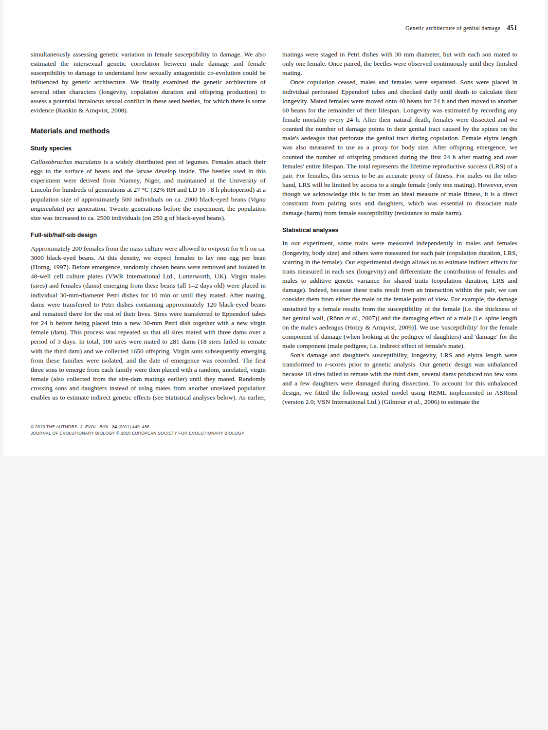Genetic architecture of genital damage 451
simultaneously assessing genetic variation in female susceptibility to damage. We also estimated the intersexual genetic correlation between male damage and female susceptibility to damage to understand how sexually antagonistic co-evolution could be influenced by genetic architecture. We finally examined the genetic architecture of several other characters (longevity, copulation duration and offspring production) to assess a potential intralocus sexual conflict in these seed beetles, for which there is some evidence (Rankin & Arnqvist, 2008).
Materials and methods
Study species
Callosobruchus maculatus is a widely distributed pest of legumes. Females attach their eggs to the surface of beans and the larvae develop inside. The beetles used in this experiment were derived from Niamey, Niger, and maintained at the University of Lincoln for hundreds of generations at 27 °C (32% RH and LD 16 : 8 h photoperiod) at a population size of approximately 500 individuals on ca. 2000 black-eyed beans (Vigna unguiculata) per generation. Twenty generations before the experiment, the population size was increased to ca. 2500 individuals (on 250 g of black-eyed beans).
Full-sib/half-sib design
Approximately 200 females from the mass culture were allowed to oviposit for 6 h on ca. 3000 black-eyed beans. At this density, we expect females to lay one egg per bean (Horng, 1997). Before emergence, randomly chosen beans were removed and isolated in 48-well cell culture plates (VWR International Ltd., Lutterworth, UK). Virgin males (sires) and females (dams) emerging from these beans (all 1–2 days old) were placed in individual 30-mm-diameter Petri dishes for 10 min or until they mated. After mating, dams were transferred to Petri dishes containing approximately 120 black-eyed beans and remained there for the rest of their lives. Sires were transferred to Eppendorf tubes for 24 h before being placed into a new 30-mm Petri dish together with a new virgin female (dam). This process was repeated so that all sires mated with three dams over a period of 3 days. In total, 100 sires were mated to 281 dams (18 sires failed to remate with the third dam) and we collected 1650 offspring. Virgin sons subsequently emerging from these families were isolated, and the date of emergence was recorded. The first three sons to emerge from each family were then placed with a random, unrelated, virgin female (also collected from the sire-dam matings earlier) until they mated. Randomly crossing sons and daughters instead of using mates from another unrelated population enables us to estimate indirect genetic effects (see Statistical analyses below). As earlier, matings were staged in Petri dishes with 30 mm diameter, but with each son mated to only one female. Once paired, the beetles were observed continuously until they finished mating.
Once copulation ceased, males and females were separated. Sons were placed in individual perforated Eppendorf tubes and checked daily until death to calculate their longevity. Mated females were moved onto 40 beans for 24 h and then moved to another 60 beans for the remainder of their lifespan. Longevity was estimated by recording any female mortality every 24 h. After their natural death, females were dissected and we counted the number of damage points in their genital tract caused by the spines on the male's aedeagus that perforate the genital tract during copulation. Female elytra length was also measured to use as a proxy for body size. After offspring emergence, we counted the number of offspring produced during the first 24 h after mating and over females' entire lifespan. The total represents the lifetime reproductive success (LRS) of a pair. For females, this seems to be an accurate proxy of fitness. For males on the other hand, LRS will be limited by access to a single female (only one mating). However, even though we acknowledge this is far from an ideal measure of male fitness, it is a direct constraint from pairing sons and daughters, which was essential to dissociate male damage (harm) from female susceptibility (resistance to male harm).
Statistical analyses
In our experiment, some traits were measured independently in males and females (longevity, body size) and others were measured for each pair (copulation duration, LRS, scarring in the female). Our experimental design allows us to estimate indirect effects for traits measured in each sex (longevity) and differentiate the contribution of females and males to additive genetic variance for shared traits (copulation duration, LRS and damage). Indeed, because these traits result from an interaction within the pair, we can consider them from either the male or the female point of view. For example, the damage sustained by a female results from the susceptibility of the female [i.e. the thickness of her genital wall, (Rönn et al., 2007)] and the damaging effect of a male [i.e. spine length on the male's aedeagus (Hotzy & Arnqvist, 2009)]. We use 'susceptibility' for the female component of damage (when looking at the pedigree of daughters) and 'damage' for the male component (male pedigree, i.e. indirect effect of female's mate).
Son's damage and daughter's susceptibility, longevity, LRS and elytra length were transformed to z-scores prior to genetic analysis. Our genetic design was unbalanced because 18 sires failed to remate with the third dam, several dams produced too few sons and a few daughters were damaged during dissection. To account for this unbalanced design, we fitted the following nested model using REML implemented in ASReml (version 2.0; VSN International Ltd.) (Gilmour et al., 2006) to estimate the
© 2010 THE AUTHORS. J. EVOL. BIOL. 24 (2011) 449–456
JOURNAL OF EVOLUTIONARY BIOLOGY © 2010 EUROPEAN SOCIETY FOR EVOLUTIONARY BIOLOGY